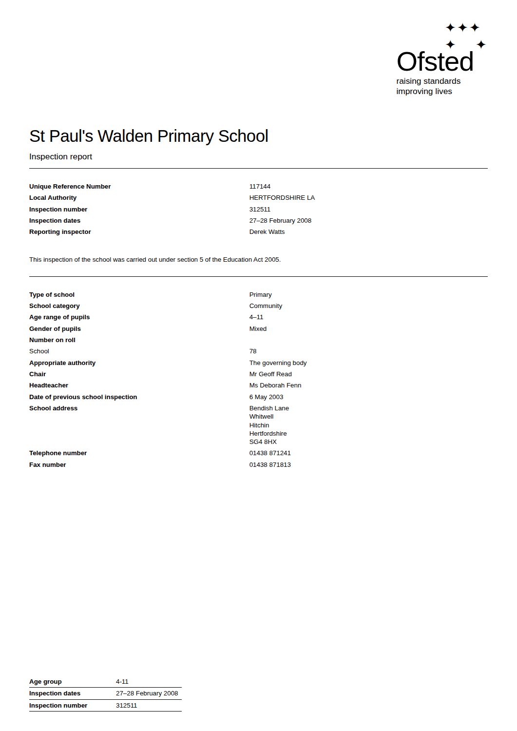✦✦✦
✦ ✦
Ofsted
raising standards
improving lives
St Paul's Walden Primary School
Inspection report
| Unique Reference Number | 117144 |
| Local Authority | HERTFORDSHIRE LA |
| Inspection number | 312511 |
| Inspection dates | 27–28 February 2008 |
| Reporting inspector | Derek Watts |
This inspection of the school was carried out under section 5 of the Education Act 2005.
| Type of school | Primary |
| School category | Community |
| Age range of pupils | 4–11 |
| Gender of pupils | Mixed |
| Number on roll | |
| School | 78 |
| Appropriate authority | The governing body |
| Chair | Mr Geoff Read |
| Headteacher | Ms Deborah Fenn |
| Date of previous school inspection | 6 May 2003 |
| School address | Bendish Lane Whitwell Hitchin Hertfordshire SG4 8HX |
| Telephone number | 01438 871241 |
| Fax number | 01438 871813 |
| Age group | 4-11 |
| Inspection dates | 27–28 February 2008 |
| Inspection number | 312511 |